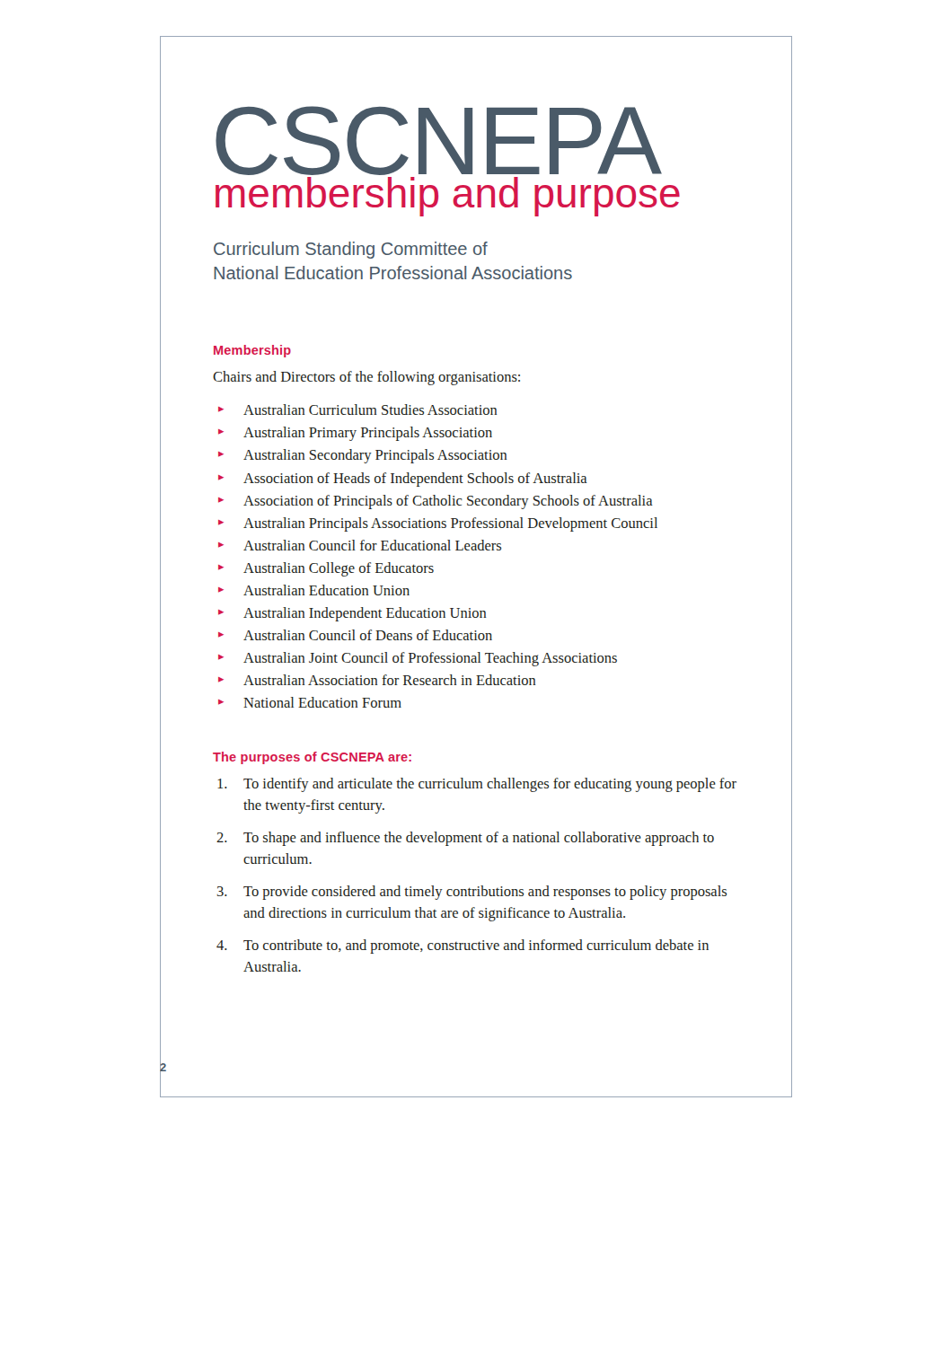CSCNEPA
membership and purpose
Curriculum Standing Committee of
National Education Professional Associations
Membership
Chairs and Directors of the following organisations:
Australian Curriculum Studies Association
Australian Primary Principals Association
Australian Secondary Principals Association
Association of Heads of Independent Schools of Australia
Association of Principals of Catholic Secondary Schools of Australia
Australian Principals Associations Professional Development Council
Australian Council for Educational Leaders
Australian College of Educators
Australian Education Union
Australian Independent Education Union
Australian Council of Deans of Education
Australian Joint Council of Professional Teaching Associations
Australian Association for Research in Education
National Education Forum
The purposes of CSCNEPA are:
To identify and articulate the curriculum challenges for educating young people for the twenty-first century.
To shape and influence the development of a national collaborative approach to curriculum.
To provide considered and timely contributions and responses to policy proposals and directions in curriculum that are of significance to Australia.
To contribute to, and promote, constructive and informed curriculum debate in Australia.
2